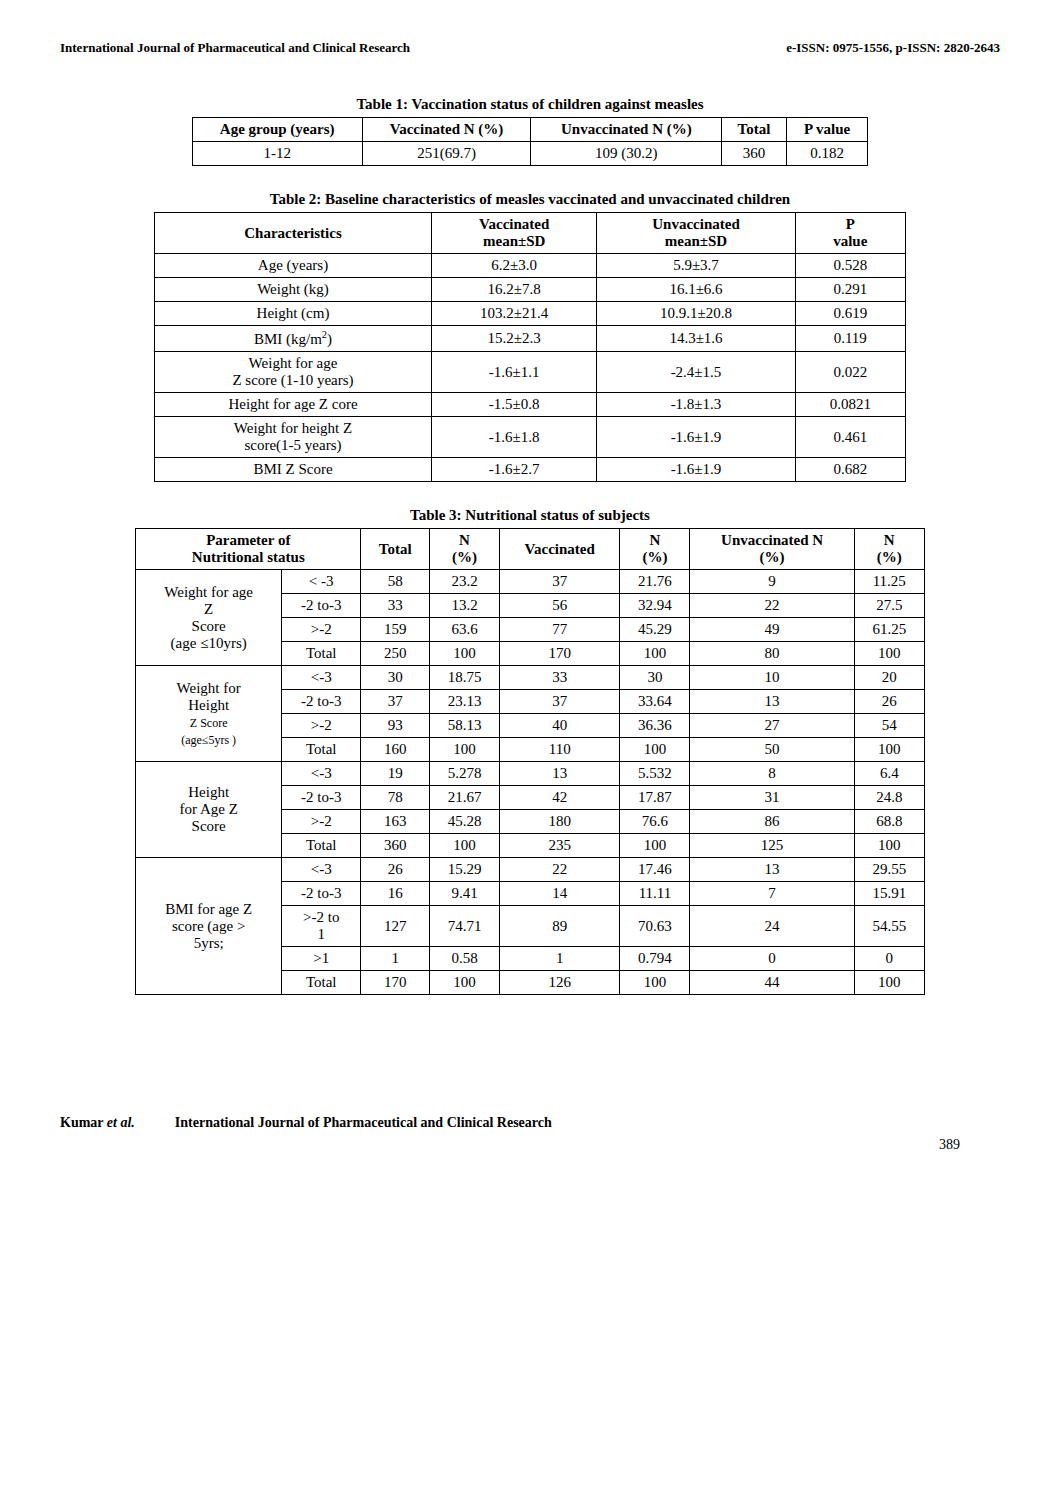International Journal of Pharmaceutical and Clinical Research e-ISSN: 0975-1556, p-ISSN: 2820-2643
Table 1: Vaccination status of children against measles
| Age group (years) | Vaccinated N (%) | Unvaccinated N (%) | Total | P value |
| --- | --- | --- | --- | --- |
| 1-12 | 251(69.7) | 109 (30.2) | 360 | 0.182 |
Table 2: Baseline characteristics of measles vaccinated and unvaccinated children
| Characteristics | Vaccinated mean±SD | Unvaccinated mean±SD | P value |
| --- | --- | --- | --- |
| Age (years) | 6.2±3.0 | 5.9±3.7 | 0.528 |
| Weight (kg) | 16.2±7.8 | 16.1±6.6 | 0.291 |
| Height (cm) | 103.2±21.4 | 10.9.1±20.8 | 0.619 |
| BMI (kg/m 2 ) | 15.2±2.3 | 14.3±1.6 | 0.119 |
| Weight for age Z score (1-10 years) | -1.6±1.1 | -2.4±1.5 | 0.022 |
| Height for age Z core | -1.5±0.8 | -1.8±1.3 | 0.0821 |
| Weight for height Z score(1-5 years) | -1.6±1.8 | -1.6±1.9 | 0.461 |
| BMI Z Score | -1.6±2.7 | -1.6±1.9 | 0.682 |
Table 3: Nutritional status of subjects
| Parameter of Nutritional status | Total | N (%) | Vaccinated | N (%) | Unvaccinated N (%) | N (%) |
| --- | --- | --- | --- | --- | --- | --- |
| Weight for age Z Score (age ≤10yrs) | < -3 | 58 | 23.2 | 37 | 21.76 | 9 | 11.25 |
| -2 to-3 | 33 | 13.2 | 56 | 32.94 | 22 | 27.5 |
| >-2 | 159 | 63.6 | 77 | 45.29 | 49 | 61.25 |
| Total | 250 | 100 | 170 | 100 | 80 | 100 |
| Weight for Height Z Score (age≤5yrs ) | <-3 | 30 | 18.75 | 33 | 30 | 10 | 20 |
| -2 to-3 | 37 | 23.13 | 37 | 33.64 | 13 | 26 |
| >-2 | 93 | 58.13 | 40 | 36.36 | 27 | 54 |
| Total | 160 | 100 | 110 | 100 | 50 | 100 |
| Height for Age Z Score | <-3 | 19 | 5.278 | 13 | 5.532 | 8 | 6.4 |
| -2 to-3 | 78 | 21.67 | 42 | 17.87 | 31 | 24.8 |
| >-2 | 163 | 45.28 | 180 | 76.6 | 86 | 68.8 |
| Total | 360 | 100 | 235 | 100 | 125 | 100 |
| BMI for age Z score (age > 5yrs; | <-3 | 26 | 15.29 | 22 | 17.46 | 13 | 29.55 |
| -2 to-3 | 16 | 9.41 | 14 | 11.11 | 7 | 15.91 |
| >-2 to 1 | 127 | 74.71 | 89 | 70.63 | 24 | 54.55 |
| >1 | 1 | 0.58 | 1 | 0.794 | 0 | 0 |
| Total | 170 | 100 | 126 | 100 | 44 | 100 |
Kumar et al. International Journal of Pharmaceutical and Clinical Research
389